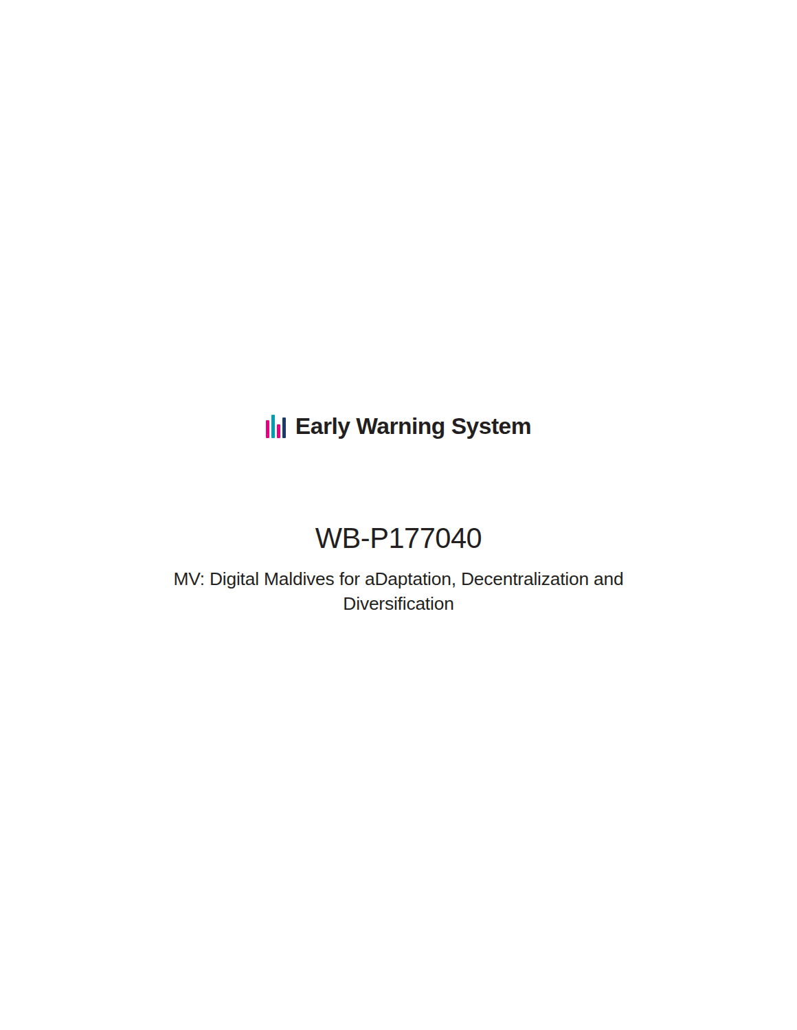Early Warning System
WB-P177040
MV: Digital Maldives for aDaptation, Decentralization and Diversification